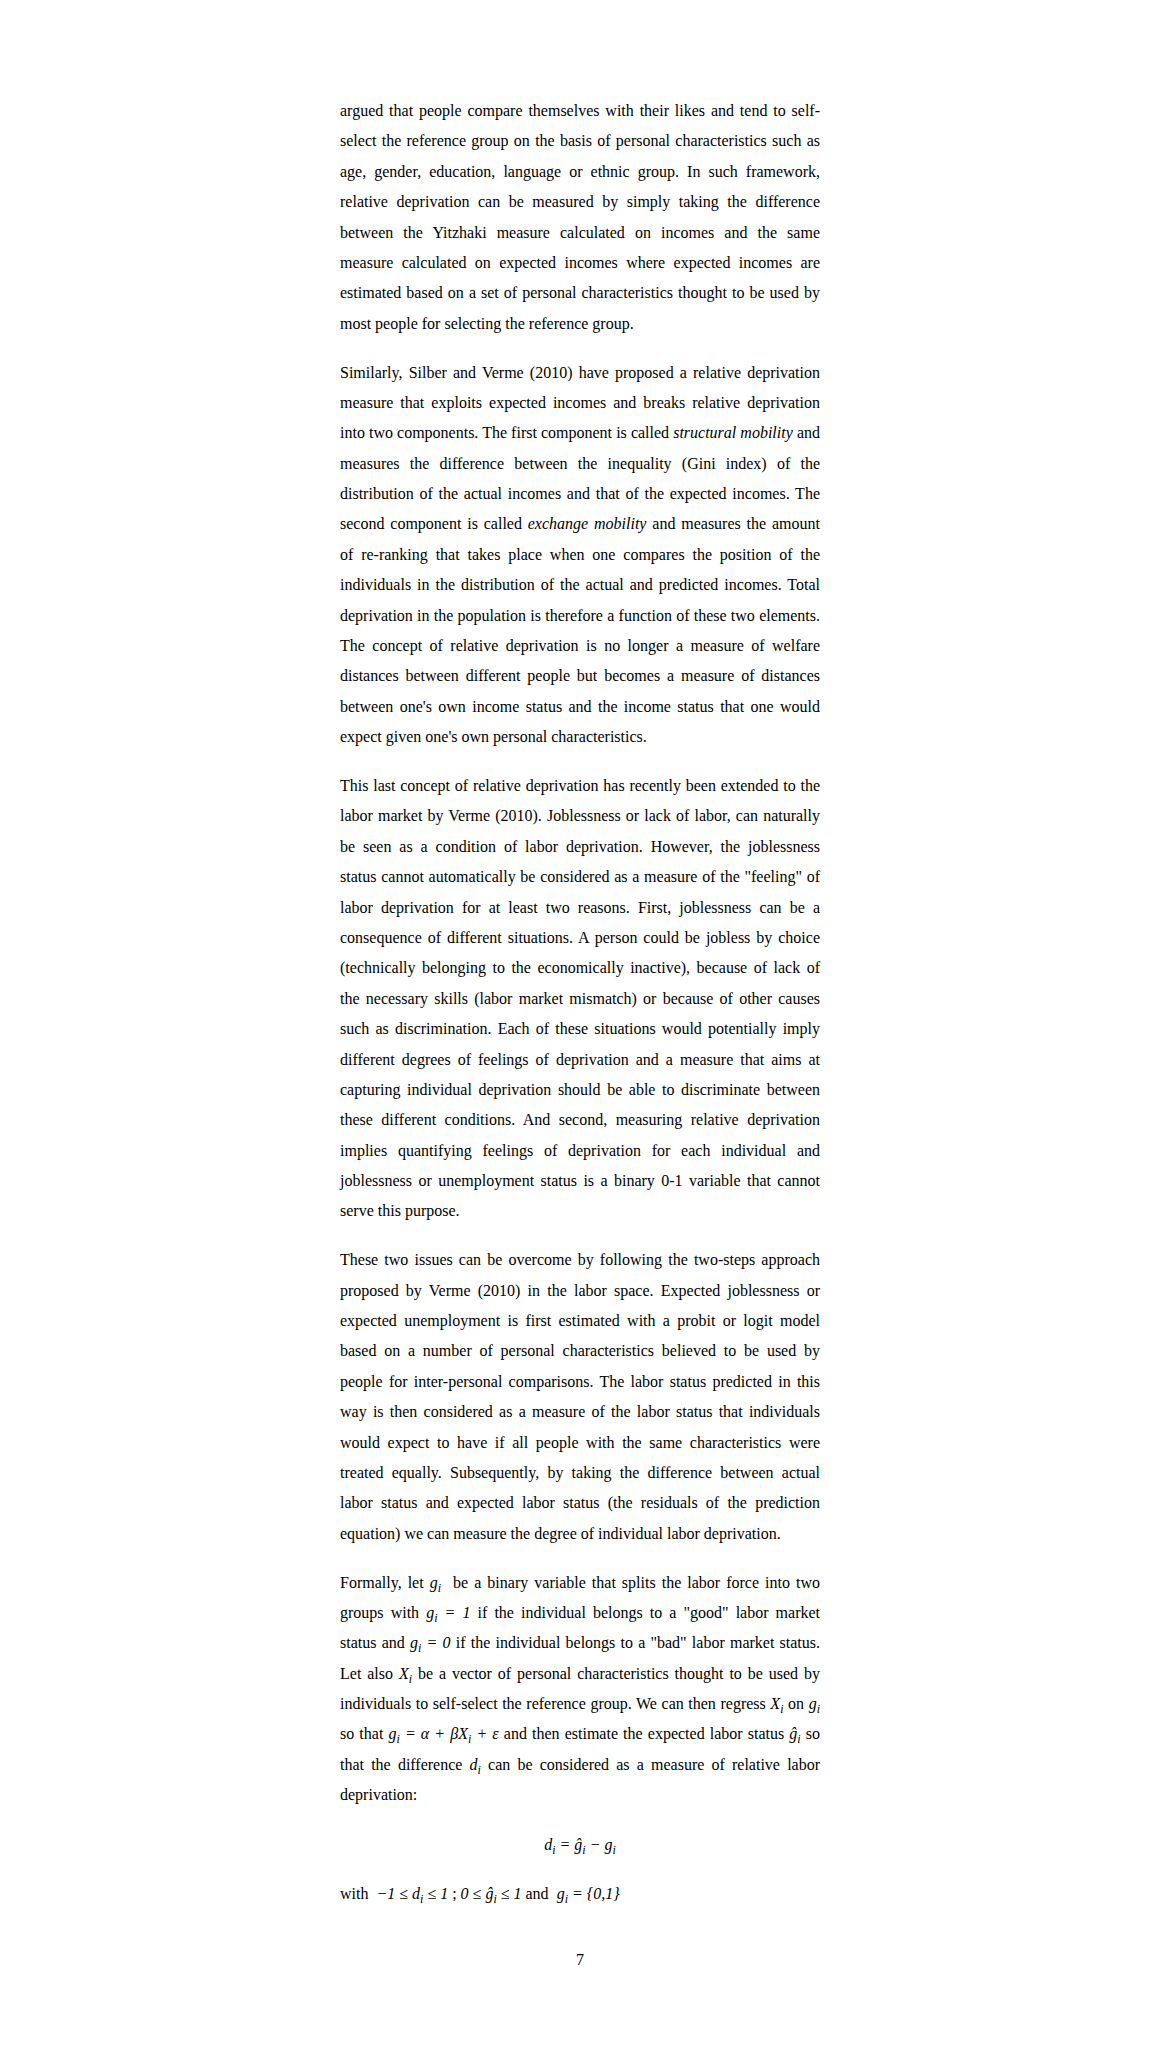argued that people compare themselves with their likes and tend to self-select the reference group on the basis of personal characteristics such as age, gender, education, language or ethnic group. In such framework, relative deprivation can be measured by simply taking the difference between the Yitzhaki measure calculated on incomes and the same measure calculated on expected incomes where expected incomes are estimated based on a set of personal characteristics thought to be used by most people for selecting the reference group.
Similarly, Silber and Verme (2010) have proposed a relative deprivation measure that exploits expected incomes and breaks relative deprivation into two components. The first component is called structural mobility and measures the difference between the inequality (Gini index) of the distribution of the actual incomes and that of the expected incomes. The second component is called exchange mobility and measures the amount of re-ranking that takes place when one compares the position of the individuals in the distribution of the actual and predicted incomes. Total deprivation in the population is therefore a function of these two elements. The concept of relative deprivation is no longer a measure of welfare distances between different people but becomes a measure of distances between one's own income status and the income status that one would expect given one's own personal characteristics.
This last concept of relative deprivation has recently been extended to the labor market by Verme (2010). Joblessness or lack of labor, can naturally be seen as a condition of labor deprivation. However, the joblessness status cannot automatically be considered as a measure of the "feeling" of labor deprivation for at least two reasons. First, joblessness can be a consequence of different situations. A person could be jobless by choice (technically belonging to the economically inactive), because of lack of the necessary skills (labor market mismatch) or because of other causes such as discrimination. Each of these situations would potentially imply different degrees of feelings of deprivation and a measure that aims at capturing individual deprivation should be able to discriminate between these different conditions. And second, measuring relative deprivation implies quantifying feelings of deprivation for each individual and joblessness or unemployment status is a binary 0-1 variable that cannot serve this purpose.
These two issues can be overcome by following the two-steps approach proposed by Verme (2010) in the labor space. Expected joblessness or expected unemployment is first estimated with a probit or logit model based on a number of personal characteristics believed to be used by people for inter-personal comparisons. The labor status predicted in this way is then considered as a measure of the labor status that individuals would expect to have if all people with the same characteristics were treated equally. Subsequently, by taking the difference between actual labor status and expected labor status (the residuals of the prediction equation) we can measure the degree of individual labor deprivation.
Formally, let gi be a binary variable that splits the labor force into two groups with gi = 1 if the individual belongs to a "good" labor market status and gi = 0 if the individual belongs to a "bad" labor market status. Let also Xi be a vector of personal characteristics thought to be used by individuals to self-select the reference group. We can then regress Xi on gi so that gi = α + βXi + ε and then estimate the expected labor status ĝi so that the difference di can be considered as a measure of relative labor deprivation:
di = ĝi − gi
with −1 ≤ di ≤ 1 ; 0 ≤ ĝi ≤ 1 and gi = {0,1}
7